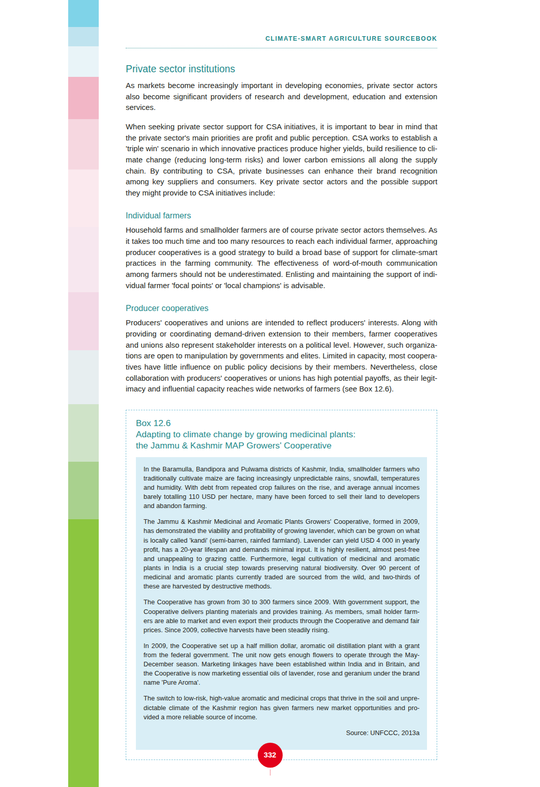Climate-Smart Agriculture Sourcebook
Private sector institutions
As markets become increasingly important in developing economies, private sector actors also become significant providers of research and development, education and extension services.
When seeking private sector support for CSA initiatives, it is important to bear in mind that the private sector's main priorities are profit and public perception. CSA works to establish a 'triple win' scenario in which innovative practices produce higher yields, build resilience to climate change (reducing long-term risks) and lower carbon emissions all along the supply chain. By contributing to CSA, private businesses can enhance their brand recognition among key suppliers and consumers. Key private sector actors and the possible support they might provide to CSA initiatives include:
Individual farmers
Household farms and smallholder farmers are of course private sector actors themselves. As it takes too much time and too many resources to reach each individual farmer, approaching producer cooperatives is a good strategy to build a broad base of support for climate-smart practices in the farming community. The effectiveness of word-of-mouth communication among farmers should not be underestimated. Enlisting and maintaining the support of individual farmer 'focal points' or 'local champions' is advisable.
Producer cooperatives
Producers' cooperatives and unions are intended to reflect producers' interests. Along with providing or coordinating demand-driven extension to their members, farmer cooperatives and unions also represent stakeholder interests on a political level. However, such organizations are open to manipulation by governments and elites. Limited in capacity, most cooperatives have little influence on public policy decisions by their members. Nevertheless, close collaboration with producers' cooperatives or unions has high potential payoffs, as their legitimacy and influential capacity reaches wide networks of farmers (see Box 12.6).
Box 12.6
Adapting to climate change by growing medicinal plants:
the Jammu & Kashmir MAP Growers' Cooperative
In the Baramulla, Bandipora and Pulwama districts of Kashmir, India, smallholder farmers who traditionally cultivate maize are facing increasingly unpredictable rains, snowfall, temperatures and humidity. With debt from repeated crop failures on the rise, and average annual incomes barely totalling 110 USD per hectare, many have been forced to sell their land to developers and abandon farming.
The Jammu & Kashmir Medicinal and Aromatic Plants Growers' Cooperative, formed in 2009, has demonstrated the viability and profitability of growing lavender, which can be grown on what is locally called 'kandi' (semi-barren, rainfed farmland). Lavender can yield USD 4 000 in yearly profit, has a 20-year lifespan and demands minimal input. It is highly resilient, almost pest-free and unappealing to grazing cattle. Furthermore, legal cultivation of medicinal and aromatic plants in India is a crucial step towards preserving natural biodiversity. Over 90 percent of medicinal and aromatic plants currently traded are sourced from the wild, and two-thirds of these are harvested by destructive methods.
The Cooperative has grown from 30 to 300 farmers since 2009. With government support, the Cooperative delivers planting materials and provides training. As members, small holder farmers are able to market and even export their products through the Cooperative and demand fair prices. Since 2009, collective harvests have been steadily rising.
In 2009, the Cooperative set up a half million dollar, aromatic oil distillation plant with a grant from the federal government. The unit now gets enough flowers to operate through the May-December season. Marketing linkages have been established within India and in Britain, and the Cooperative is now marketing essential oils of lavender, rose and geranium under the brand name 'Pure Aroma'.
The switch to low-risk, high-value aromatic and medicinal crops that thrive in the soil and unpredictable climate of the Kashmir region has given farmers new market opportunities and provided a more reliable source of income.
Source: UNFCCC, 2013a
332